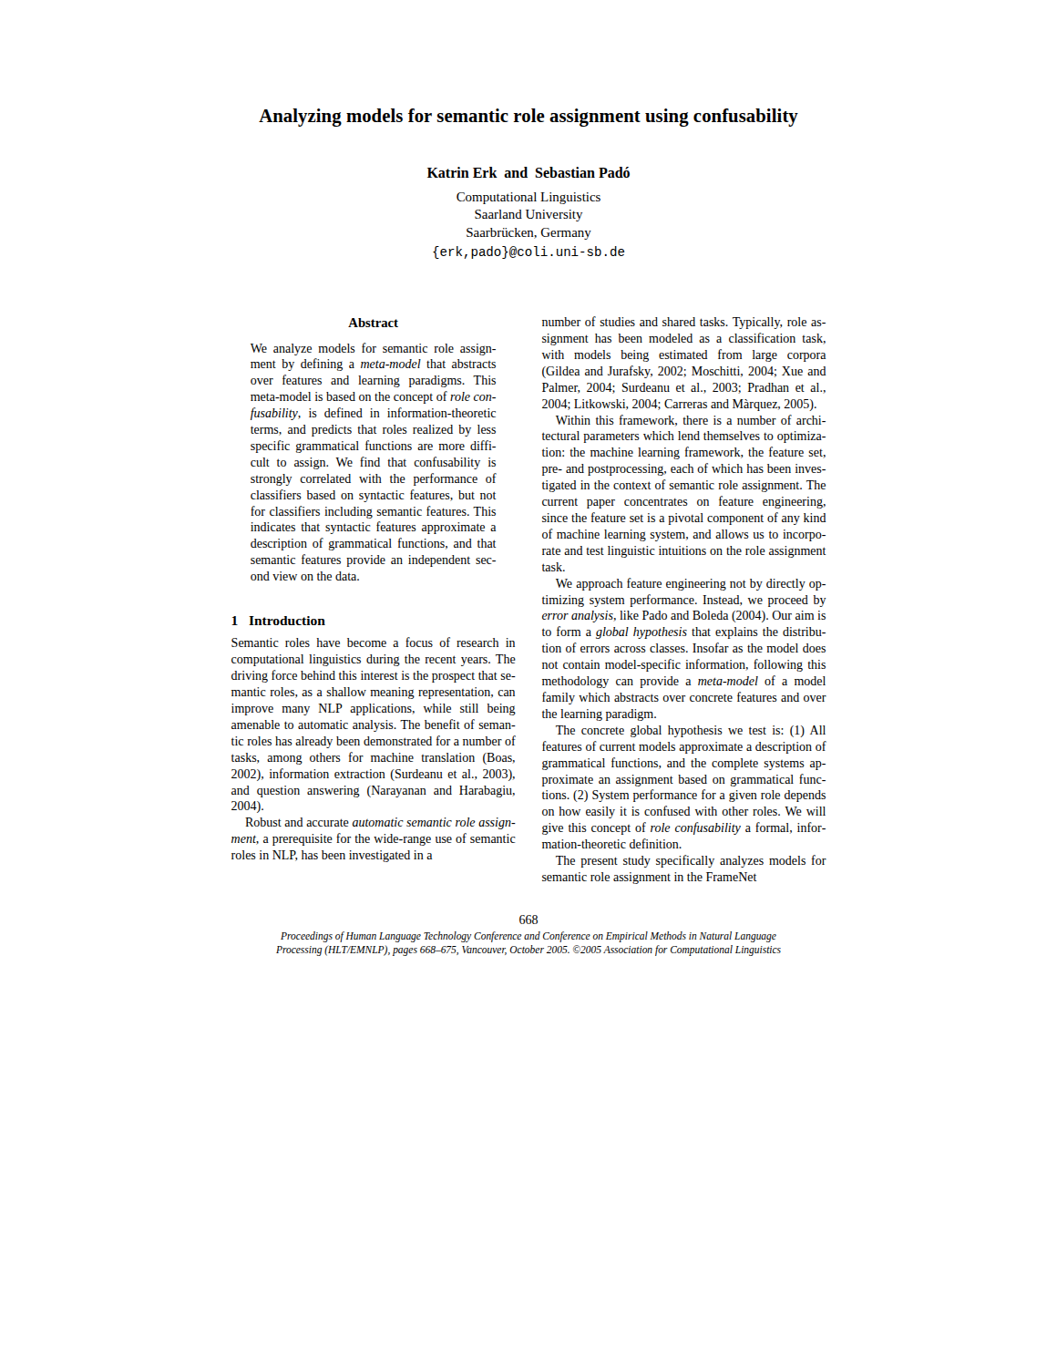Analyzing models for semantic role assignment using confusability
Katrin Erk and Sebastian Padó
Computational Linguistics
Saarland University
Saarbrücken, Germany
{erk,pado}@coli.uni-sb.de
Abstract
We analyze models for semantic role assignment by defining a meta-model that abstracts over features and learning paradigms. This meta-model is based on the concept of role confusability, is defined in information-theoretic terms, and predicts that roles realized by less specific grammatical functions are more difficult to assign. We find that confusability is strongly correlated with the performance of classifiers based on syntactic features, but not for classifiers including semantic features. This indicates that syntactic features approximate a description of grammatical functions, and that semantic features provide an independent second view on the data.
1 Introduction
Semantic roles have become a focus of research in computational linguistics during the recent years. The driving force behind this interest is the prospect that semantic roles, as a shallow meaning representation, can improve many NLP applications, while still being amenable to automatic analysis. The benefit of semantic roles has already been demonstrated for a number of tasks, among others for machine translation (Boas, 2002), information extraction (Surdeanu et al., 2003), and question answering (Narayanan and Harabagiu, 2004).
Robust and accurate automatic semantic role assignment, a prerequisite for the wide-range use of semantic roles in NLP, has been investigated in a
number of studies and shared tasks. Typically, role assignment has been modeled as a classification task, with models being estimated from large corpora (Gildea and Jurafsky, 2002; Moschitti, 2004; Xue and Palmer, 2004; Surdeanu et al., 2003; Pradhan et al., 2004; Litkowski, 2004; Carreras and Màrquez, 2005).
Within this framework, there is a number of architectural parameters which lend themselves to optimization: the machine learning framework, the feature set, pre- and postprocessing, each of which has been investigated in the context of semantic role assignment. The current paper concentrates on feature engineering, since the feature set is a pivotal component of any kind of machine learning system, and allows us to incorporate and test linguistic intuitions on the role assignment task.
We approach feature engineering not by directly optimizing system performance. Instead, we proceed by error analysis, like Pado and Boleda (2004). Our aim is to form a global hypothesis that explains the distribution of errors across classes. Insofar as the model does not contain model-specific information, following this methodology can provide a meta-model of a model family which abstracts over concrete features and over the learning paradigm.
The concrete global hypothesis we test is: (1) All features of current models approximate a description of grammatical functions, and the complete systems approximate an assignment based on grammatical functions. (2) System performance for a given role depends on how easily it is confused with other roles. We will give this concept of role confusability a formal, information-theoretic definition.
The present study specifically analyzes models for semantic role assignment in the FrameNet
668
Proceedings of Human Language Technology Conference and Conference on Empirical Methods in Natural Language
Processing (HLT/EMNLP), pages 668–675, Vancouver, October 2005. ©2005 Association for Computational Linguistics